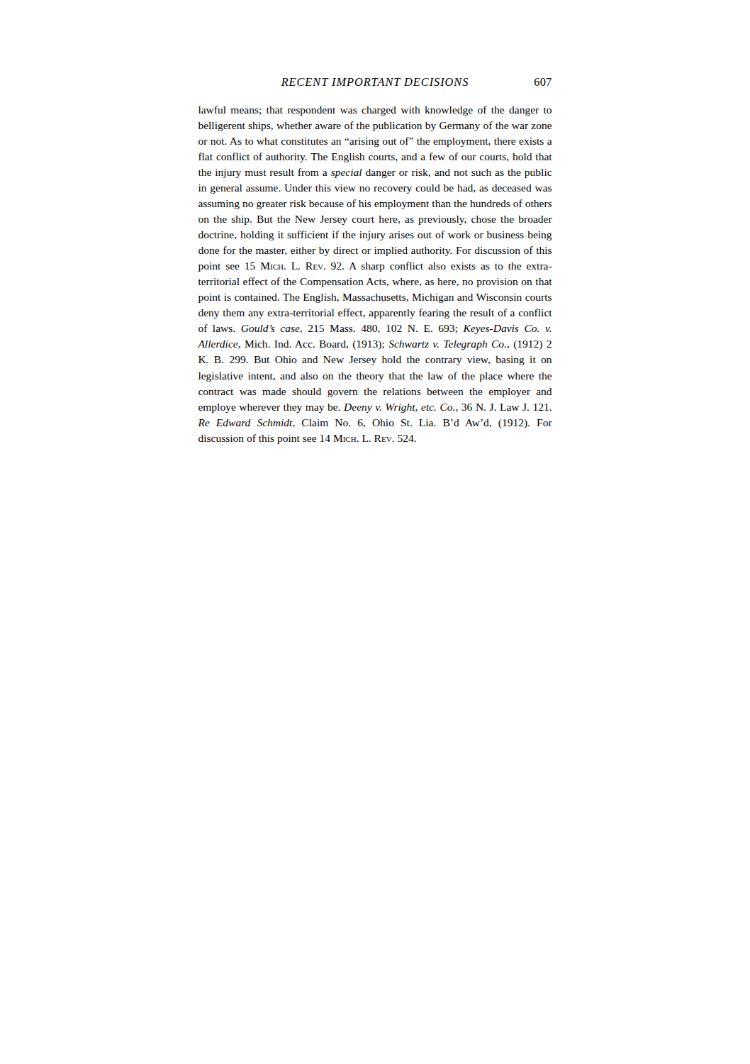RECENT IMPORTANT DECISIONS 607
lawful means; that respondent was charged with knowledge of the danger to belligerent ships, whether aware of the publication by Germany of the war zone or not. As to what constitutes an “arising out of” the employment, there exists a flat conflict of authority. The English courts, and a few of our courts, hold that the injury must result from a special danger or risk, and not such as the public in general assume. Under this view no recovery could be had, as deceased was assuming no greater risk because of his employment than the hundreds of others on the ship. But the New Jersey court here, as previously, chose the broader doctrine, holding it sufficient if the injury arises out of work or business being done for the master, either by direct or implied authority. For discussion of this point see 15 Mich. L. Rev. 92. A sharp conflict also exists as to the extra-territorial effect of the Compensation Acts, where, as here, no provision on that point is contained. The English, Massachusetts, Michigan and Wisconsin courts deny them any extra-territorial effect, apparently fearing the result of a conflict of laws. Gould’s case, 215 Mass. 480, 102 N. E. 693; Keyes-Davis Co. v. Allerdice, Mich. Ind. Acc. Board, (1913); Schwartz v. Telegraph Co., (1912) 2 K. B. 299. But Ohio and New Jersey hold the contrary view, basing it on legislative intent, and also on the theory that the law of the place where the contract was made should govern the relations between the employer and employe wherever they may be. Deeny v. Wright, etc. Co., 36 N. J. Law J. 121. Re Edward Schmidt, Claim No. 6, Ohio St. Lia. B’d Aw’d, (1912). For discussion of this point see 14 Mich. L. Rev. 524.